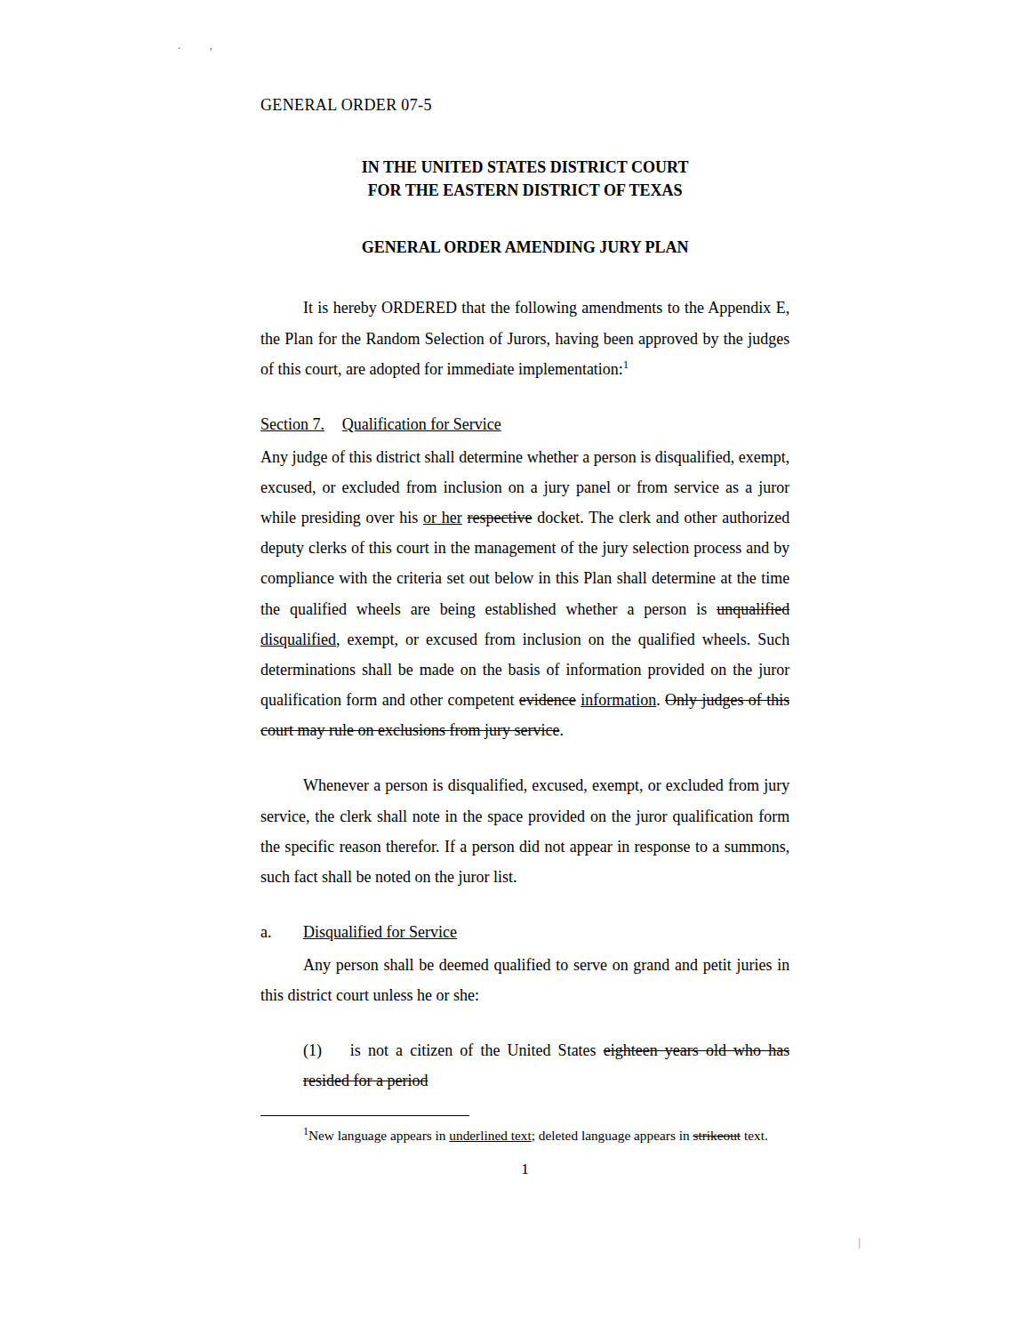. ,
GENERAL ORDER 07-5
IN THE UNITED STATES DISTRICT COURT
FOR THE EASTERN DISTRICT OF TEXAS
GENERAL ORDER AMENDING JURY PLAN
It is hereby ORDERED that the following amendments to the Appendix E, the Plan for the Random Selection of Jurors, having been approved by the judges of this court, are adopted for immediate implementation:1
Section 7. Qualification for Service
Any judge of this district shall determine whether a person is disqualified, exempt, excused, or excluded from inclusion on a jury panel or from service as a juror while presiding over his or her respective docket. The clerk and other authorized deputy clerks of this court in the management of the jury selection process and by compliance with the criteria set out below in this Plan shall determine at the time the qualified wheels are being established whether a person is unqualified disqualified, exempt, or excused from inclusion on the qualified wheels. Such determinations shall be made on the basis of information provided on the juror qualification form and other competent evidence information. Only judges of this court may rule on exclusions from jury service.
Whenever a person is disqualified, excused, exempt, or excluded from jury service, the clerk shall note in the space provided on the juror qualification form the specific reason therefor. If a person did not appear in response to a summons, such fact shall be noted on the juror list.
a. Disqualified for Service
Any person shall be deemed qualified to serve on grand and petit juries in this district court unless he or she:
(1) is not a citizen of the United States eighteen years old who has resided for a period
1New language appears in underlined text; deleted language appears in strikeout text.
1
|